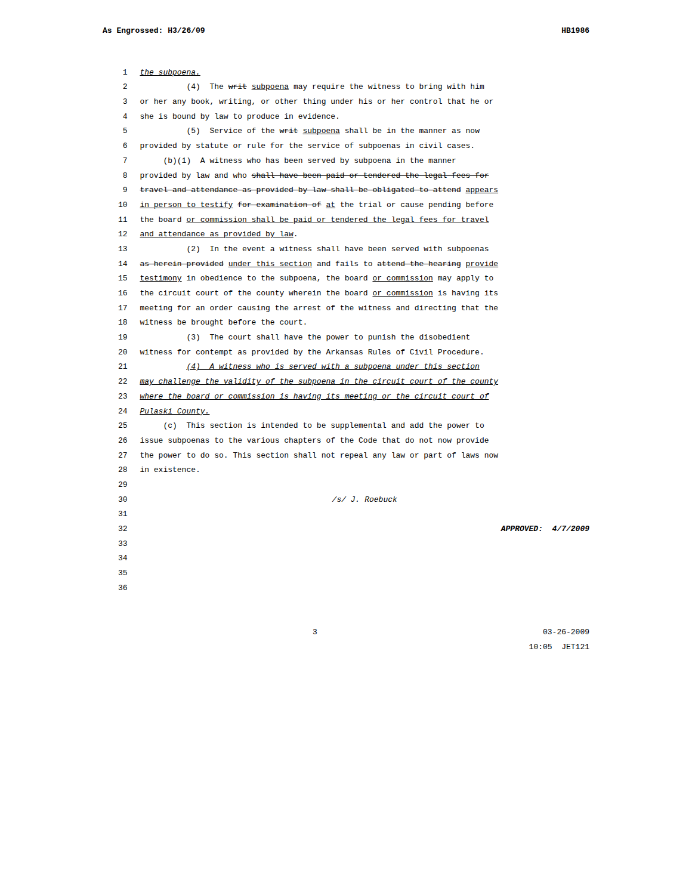As Engrossed: H3/26/09 HB1986
1 the subpoena.
2 (4) The writ subpoena may require the witness to bring with him
3 or her any book, writing, or other thing under his or her control that he or
4 she is bound by law to produce in evidence.
5 (5) Service of the writ subpoena shall be in the manner as now
6 provided by statute or rule for the service of subpoenas in civil cases.
7 (b)(1) A witness who has been served by subpoena in the manner
8 provided by law and who shall have been paid or tendered the legal fees for
9 travel and attendance as provided by law shall be obligated to attend appears
10 in person to testify for examination of at the trial or cause pending before
11 the board or commission shall be paid or tendered the legal fees for travel
12 and attendance as provided by law.
13 (2) In the event a witness shall have been served with subpoenas
14 as herein provided under this section and fails to attend the hearing provide
15 testimony in obedience to the subpoena, the board or commission may apply to
16 the circuit court of the county wherein the board or commission is having its
17 meeting for an order causing the arrest of the witness and directing that the
18 witness be brought before the court.
19 (3) The court shall have the power to punish the disobedient
20 witness for contempt as provided by the Arkansas Rules of Civil Procedure.
21 (4) A witness who is served with a subpoena under this section
22 may challenge the validity of the subpoena in the circuit court of the county
23 where the board or commission is having its meeting or the circuit court of
24 Pulaski County.
25 (c) This section is intended to be supplemental and add the power to
26 issue subpoenas to the various chapters of the Code that do not now provide
27 the power to do so. This section shall not repeal any law or part of laws now
28 in existence.
29
30 /s/ J. Roebuck
31
32 APPROVED: 4/7/2009
33
34
35
36
3 03-26-2009 10:05 JET121